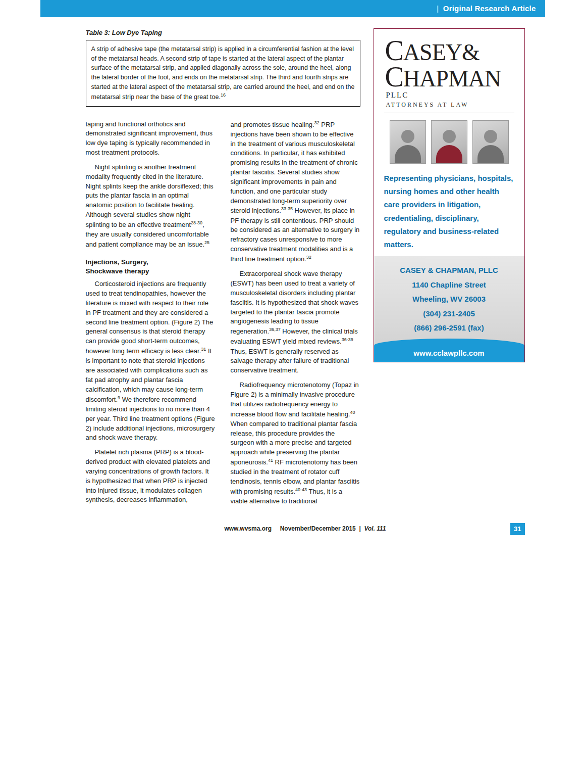| Original Research Article
Table 3: Low Dye Taping
A strip of adhesive tape (the metatarsal strip) is applied in a circumferential fashion at the level of the metatarsal heads. A second strip of tape is started at the lateral aspect of the plantar surface of the metatarsal strip, and applied diagonally across the sole, around the heel, along the lateral border of the foot, and ends on the metatarsal strip. The third and fourth strips are started at the lateral aspect of the metatarsal strip, are carried around the heel, and end on the metatarsal strip near the base of the great toe.16
taping and functional orthotics and demonstrated significant improvement, thus low dye taping is typically recommended in most treatment protocols.
Night splinting is another treatment modality frequently cited in the literature. Night splints keep the ankle dorsiflexed; this puts the plantar fascia in an optimal anatomic position to facilitate healing. Although several studies show night splinting to be an effective treatment28-30, they are usually considered uncomfortable and patient compliance may be an issue.25
Injections, Surgery,
Shockwave therapy
Corticosteroid injections are frequently used to treat tendinopathies, however the literature is mixed with respect to their role in PF treatment and they are considered a second line treatment option. (Figure 2) The general consensus is that steroid therapy can provide good short-term outcomes, however long term efficacy is less clear.31 It is important to note that steroid injections are associated with complications such as fat pad atrophy and plantar fascia calcification, which may cause long-term discomfort.9 We therefore recommend limiting steroid injections to no more than 4 per year. Third line treatment options (Figure 2) include additional injections, microsurgery and shock wave therapy.
Platelet rich plasma (PRP) is a blood-derived product with elevated platelets and varying concentrations of growth factors. It is hypothesized that when PRP is injected into injured tissue, it modulates collagen synthesis, decreases inflammation,
and promotes tissue healing.32 PRP injections have been shown to be effective in the treatment of various musculoskeletal conditions. In particular, it has exhibited promising results in the treatment of chronic plantar fasciitis. Several studies show significant improvements in pain and function, and one particular study demonstrated long-term superiority over steroid injections.33-35 However, its place in PF therapy is still contentious. PRP should be considered as an alternative to surgery in refractory cases unresponsive to more conservative treatment modalities and is a third line treatment option.32
Extracorporeal shock wave therapy (ESWT) has been used to treat a variety of musculoskeletal disorders including plantar fasciitis. It is hypothesized that shock waves targeted to the plantar fascia promote angiogenesis leading to tissue regeneration.36,37 However, the clinical trials evaluating ESWT yield mixed reviews.36-39 Thus, ESWT is generally reserved as salvage therapy after failure of traditional conservative treatment.
Radiofrequency microtenotomy (Topaz in Figure 2) is a minimally invasive procedure that utilizes radiofrequency energy to increase blood flow and facilitate healing.40 When compared to traditional plantar fascia release, this procedure provides the surgeon with a more precise and targeted approach while preserving the plantar aponeurosis.41 RF microtenotomy has been studied in the treatment of rotator cuff tendinosis, tennis elbow, and plantar fasciitis with promising results.40-43 Thus, it is a viable alternative to traditional
CASEY&
CHAPMAN
PLLC
ATTORNEYS AT LAW
Representing physicians, hospitals, nursing homes and other health care providers in litigation, credentialing, disciplinary, regulatory and business-related matters.
CASEY & CHAPMAN, PLLC
1140 Chapline Street
Wheeling, WV 26003
(304) 231-2405
(866) 296-2591 (fax)
www.cclawpllc.com
www.wvsma.org November/December 2015 | Vol. 111
31